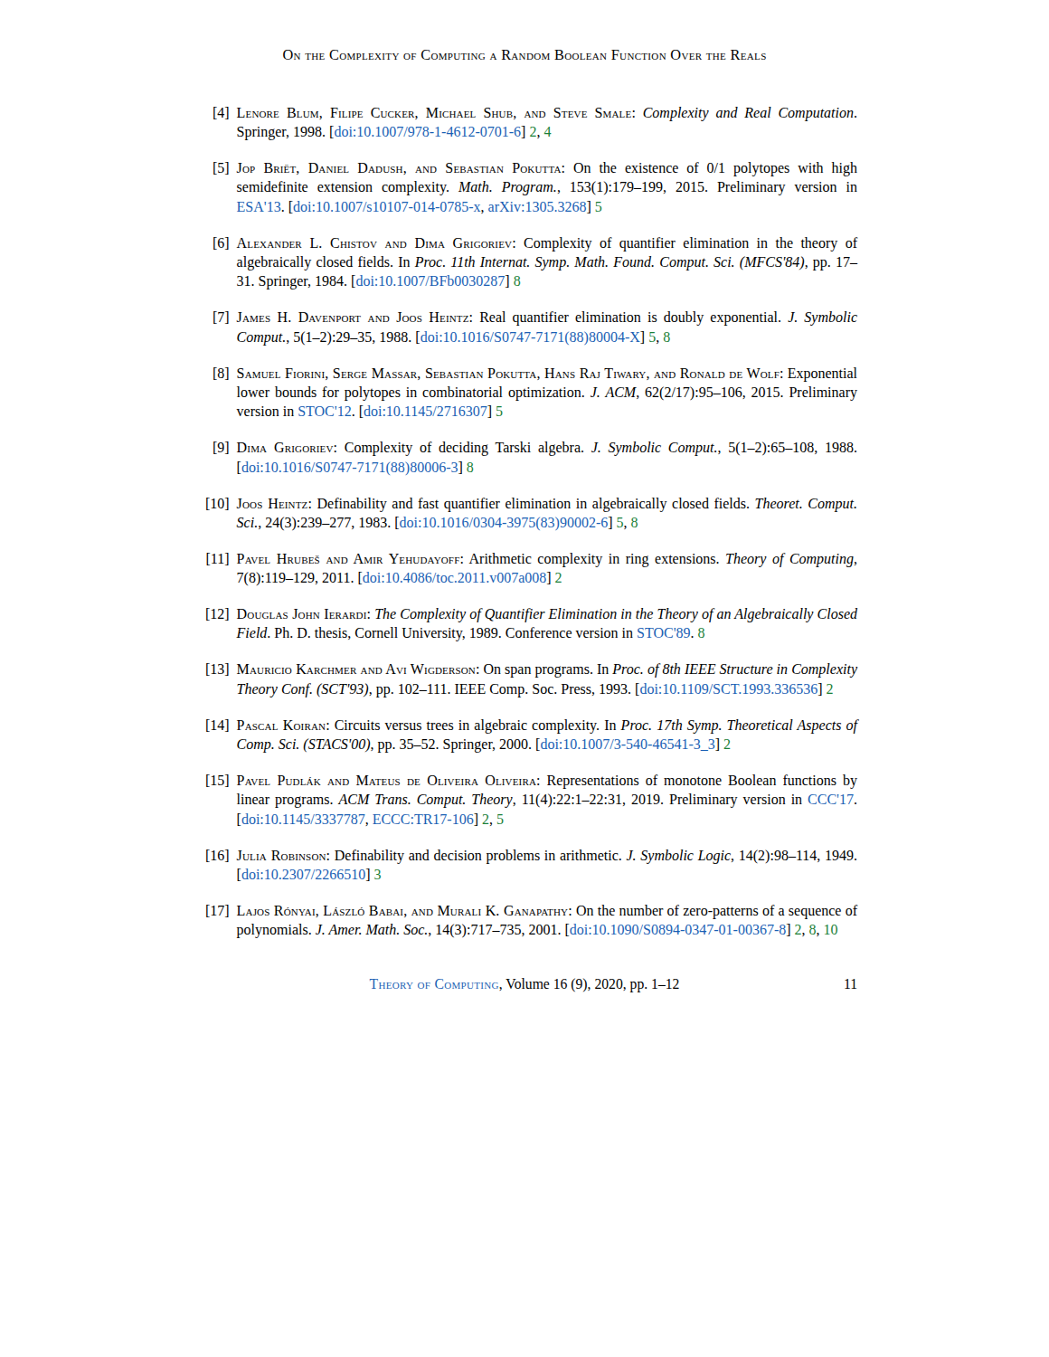On the Complexity of Computing a Random Boolean Function Over the Reals
[4] Lenore Blum, Filipe Cucker, Michael Shub, and Steve Smale: Complexity and Real Computation. Springer, 1998. [doi:10.1007/978-1-4612-0701-6] 2, 4
[5] Jop Briët, Daniel Dadush, and Sebastian Pokutta: On the existence of 0/1 polytopes with high semidefinite extension complexity. Math. Program., 153(1):179–199, 2015. Preliminary version in ESA'13. [doi:10.1007/s10107-014-0785-x, arXiv:1305.3268] 5
[6] Alexander L. Chistov and Dima Grigoriev: Complexity of quantifier elimination in the theory of algebraically closed fields. In Proc. 11th Internat. Symp. Math. Found. Comput. Sci. (MFCS'84), pp. 17–31. Springer, 1984. [doi:10.1007/BFb0030287] 8
[7] James H. Davenport and Joos Heintz: Real quantifier elimination is doubly exponential. J. Symbolic Comput., 5(1–2):29–35, 1988. [doi:10.1016/S0747-7171(88)80004-X] 5, 8
[8] Samuel Fiorini, Serge Massar, Sebastian Pokutta, Hans Raj Tiwary, and Ronald de Wolf: Exponential lower bounds for polytopes in combinatorial optimization. J. ACM, 62(2/17):95–106, 2015. Preliminary version in STOC'12. [doi:10.1145/2716307] 5
[9] Dima Grigoriev: Complexity of deciding Tarski algebra. J. Symbolic Comput., 5(1–2):65–108, 1988. [doi:10.1016/S0747-7171(88)80006-3] 8
[10] Joos Heintz: Definability and fast quantifier elimination in algebraically closed fields. Theoret. Comput. Sci., 24(3):239–277, 1983. [doi:10.1016/0304-3975(83)90002-6] 5, 8
[11] Pavel Hrubeš and Amir Yehudayoff: Arithmetic complexity in ring extensions. Theory of Computing, 7(8):119–129, 2011. [doi:10.4086/toc.2011.v007a008] 2
[12] Douglas John Ierardi: The Complexity of Quantifier Elimination in the Theory of an Algebraically Closed Field. Ph. D. thesis, Cornell University, 1989. Conference version in STOC'89. 8
[13] Mauricio Karchmer and Avi Wigderson: On span programs. In Proc. of 8th IEEE Structure in Complexity Theory Conf. (SCT'93), pp. 102–111. IEEE Comp. Soc. Press, 1993. [doi:10.1109/SCT.1993.336536] 2
[14] Pascal Koiran: Circuits versus trees in algebraic complexity. In Proc. 17th Symp. Theoretical Aspects of Comp. Sci. (STACS'00), pp. 35–52. Springer, 2000. [doi:10.1007/3-540-46541-3_3] 2
[15] Pavel Pudlák and Mateus de Oliveira Oliveira: Representations of monotone Boolean functions by linear programs. ACM Trans. Comput. Theory, 11(4):22:1–22:31, 2019. Preliminary version in CCC'17. [doi:10.1145/3337787, ECCC:TR17-106] 2, 5
[16] Julia Robinson: Definability and decision problems in arithmetic. J. Symbolic Logic, 14(2):98–114, 1949. [doi:10.2307/2266510] 3
[17] Lajos Rónyai, László Babai, and Murali K. Ganapathy: On the number of zero-patterns of a sequence of polynomials. J. Amer. Math. Soc., 14(3):717–735, 2001. [doi:10.1090/S0894-0347-01-00367-8] 2, 8, 10
Theory of Computing, Volume 16 (9), 2020, pp. 1–12
11